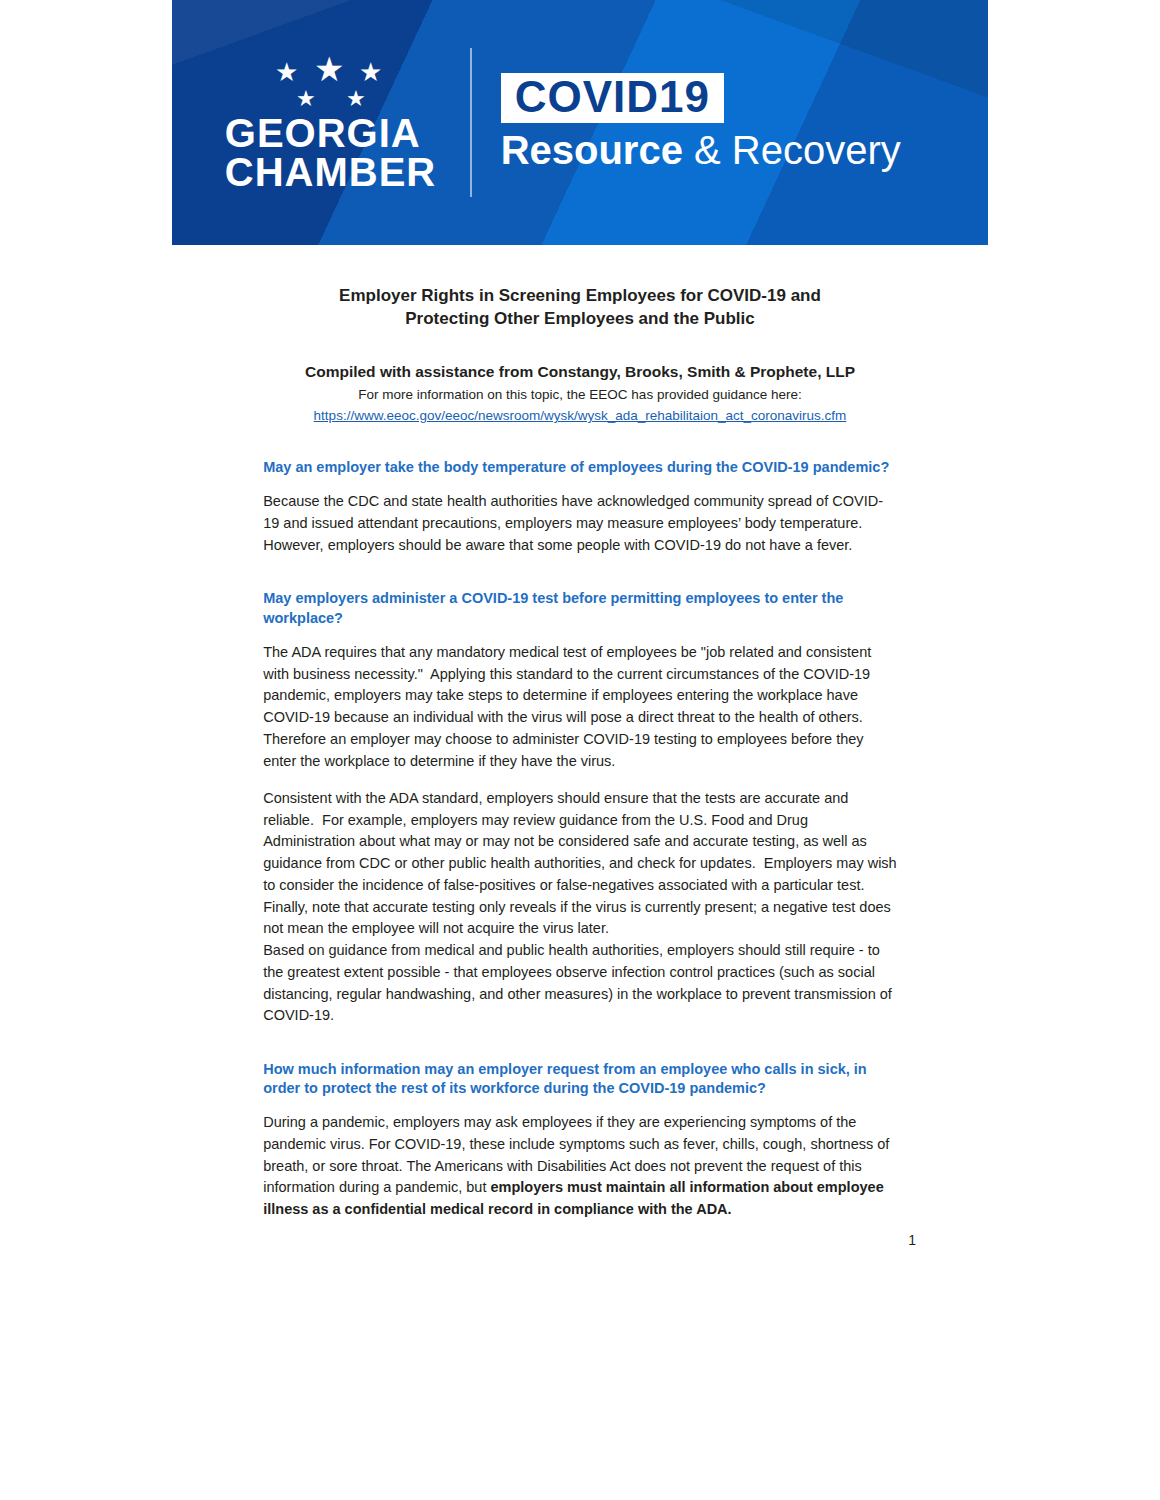★ ★ ★ ★★ GEORGIA
CHAMBER
COVID19
Resource & Recovery
Employer Rights in Screening Employees for COVID-19 and
Protecting Other Employees and the Public
Compiled with assistance from Constangy, Brooks, Smith & Prophete, LLP
For more information on this topic, the EEOC has provided guidance here:
https://www.eeoc.gov/eeoc/newsroom/wysk/wysk_ada_rehabilitaion_act_coronavirus.cfm
May an employer take the body temperature of employees during the COVID-19 pandemic?
Because the CDC and state health authorities have acknowledged community spread of COVID-19 and issued attendant precautions, employers may measure employees’ body temperature. However, employers should be aware that some people with COVID-19 do not have a fever.
May employers administer a COVID-19 test before permitting employees to enter the workplace?
The ADA requires that any mandatory medical test of employees be "job related and consistent with business necessity." Applying this standard to the current circumstances of the COVID-19 pandemic, employers may take steps to determine if employees entering the workplace have COVID-19 because an individual with the virus will pose a direct threat to the health of others. Therefore an employer may choose to administer COVID-19 testing to employees before they enter the workplace to determine if they have the virus.
Consistent with the ADA standard, employers should ensure that the tests are accurate and reliable. For example, employers may review guidance from the U.S. Food and Drug Administration about what may or may not be considered safe and accurate testing, as well as guidance from CDC or other public health authorities, and check for updates. Employers may wish to consider the incidence of false-positives or false-negatives associated with a particular test. Finally, note that accurate testing only reveals if the virus is currently present; a negative test does not mean the employee will not acquire the virus later.
Based on guidance from medical and public health authorities, employers should still require - to the greatest extent possible - that employees observe infection control practices (such as social distancing, regular handwashing, and other measures) in the workplace to prevent transmission of COVID-19.
How much information may an employer request from an employee who calls in sick, in order to protect the rest of its workforce during the COVID-19 pandemic?
During a pandemic, employers may ask employees if they are experiencing symptoms of the pandemic virus. For COVID-19, these include symptoms such as fever, chills, cough, shortness of breath, or sore throat. The Americans with Disabilities Act does not prevent the request of this information during a pandemic, but employers must maintain all information about employee illness as a confidential medical record in compliance with the ADA.
1